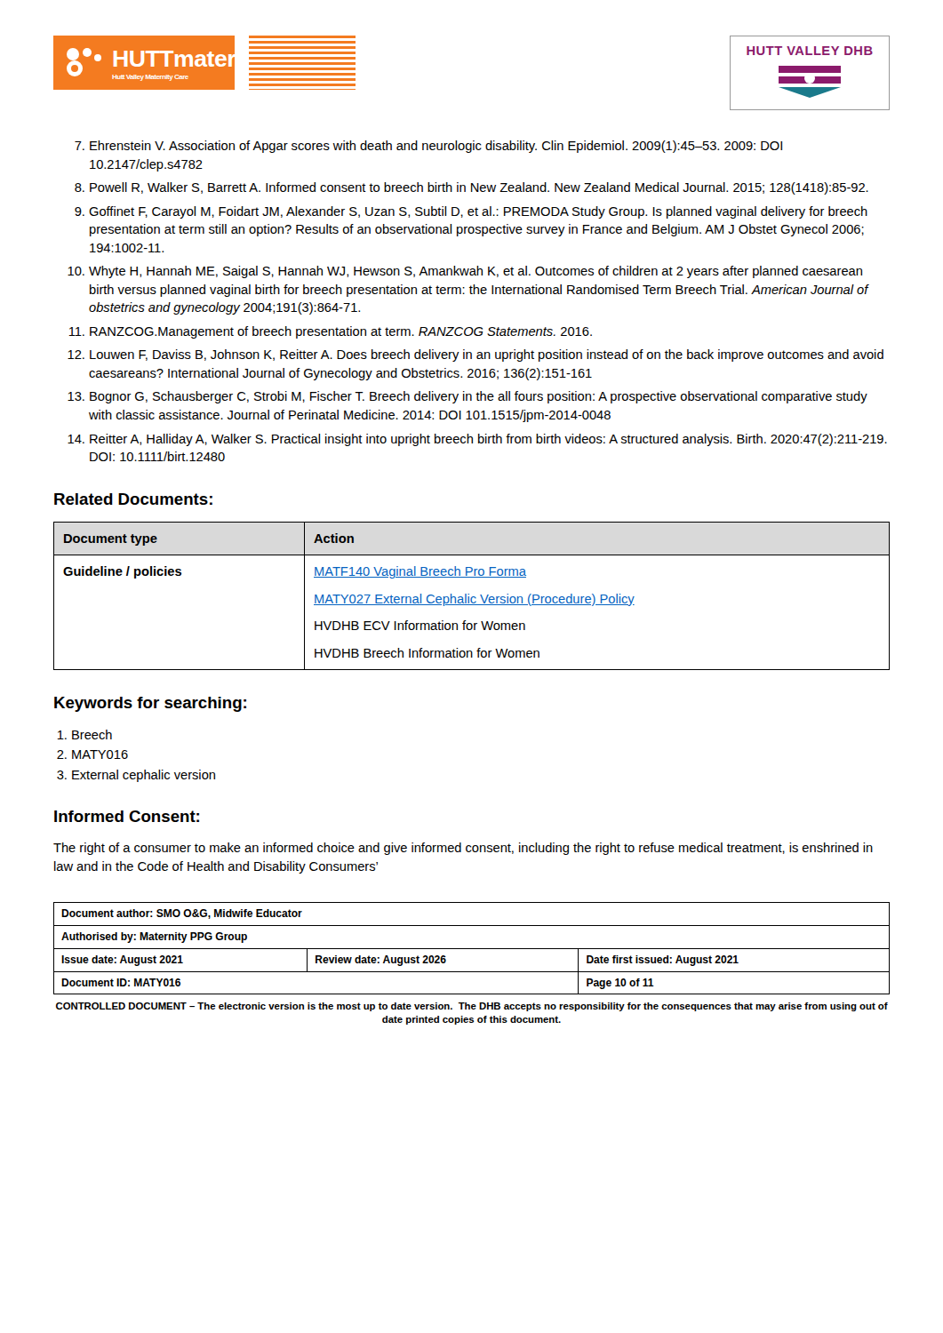HUTTmaternity Hutt Valley Maternity Care
HUTT VALLEY DHB
Ehrenstein V. Association of Apgar scores with death and neurologic disability. Clin Epidemiol. 2009(1):45–53. 2009: DOI 10.2147/clep.s4782
Powell R, Walker S, Barrett A. Informed consent to breech birth in New Zealand. New Zealand Medical Journal. 2015; 128(1418):85-92.
Goffinet F, Carayol M, Foidart JM, Alexander S, Uzan S, Subtil D, et al.: PREMODA Study Group. Is planned vaginal delivery for breech presentation at term still an option? Results of an observational prospective survey in France and Belgium. AM J Obstet Gynecol 2006; 194:1002-11.
Whyte H, Hannah ME, Saigal S, Hannah WJ, Hewson S, Amankwah K, et al. Outcomes of children at 2 years after planned caesarean birth versus planned vaginal birth for breech presentation at term: the International Randomised Term Breech Trial. American Journal of obstetrics and gynecology 2004;191(3):864-71.
RANZCOG.Management of breech presentation at term. RANZCOG Statements. 2016.
Louwen F, Daviss B, Johnson K, Reitter A. Does breech delivery in an upright position instead of on the back improve outcomes and avoid caesareans? International Journal of Gynecology and Obstetrics. 2016; 136(2):151-161
Bognor G, Schausberger C, Strobi M, Fischer T. Breech delivery in the all fours position: A prospective observational comparative study with classic assistance. Journal of Perinatal Medicine. 2014: DOI 101.1515/jpm-2014-0048
Reitter A, Halliday A, Walker S. Practical insight into upright breech birth from birth videos: A structured analysis. Birth. 2020:47(2):211-219. DOI: 10.1111/birt.12480
Related Documents:
| Document type | Action |
| --- | --- |
| Guideline / policies | MATF140 Vaginal Breech Pro Forma MATY027 External Cephalic Version (Procedure) Policy HVDHB ECV Information for Women HVDHB Breech Information for Women |
Keywords for searching:
Breech
MATY016
External cephalic version
Informed Consent:
The right of a consumer to make an informed choice and give informed consent, including the right to refuse medical treatment, is enshrined in law and in the Code of Health and Disability Consumers’
| Document author: SMO O&G, Midwife Educator |
| Authorised by: Maternity PPG Group |
| Issue date: August 2021 | Review date: August 2026 | Date first issued: August 2021 |
| Document ID: MATY016 | Page 10 of 11 |
CONTROLLED DOCUMENT – The electronic version is the most up to date version. The DHB accepts no responsibility for the consequences that may arise from using out of date printed copies of this document.